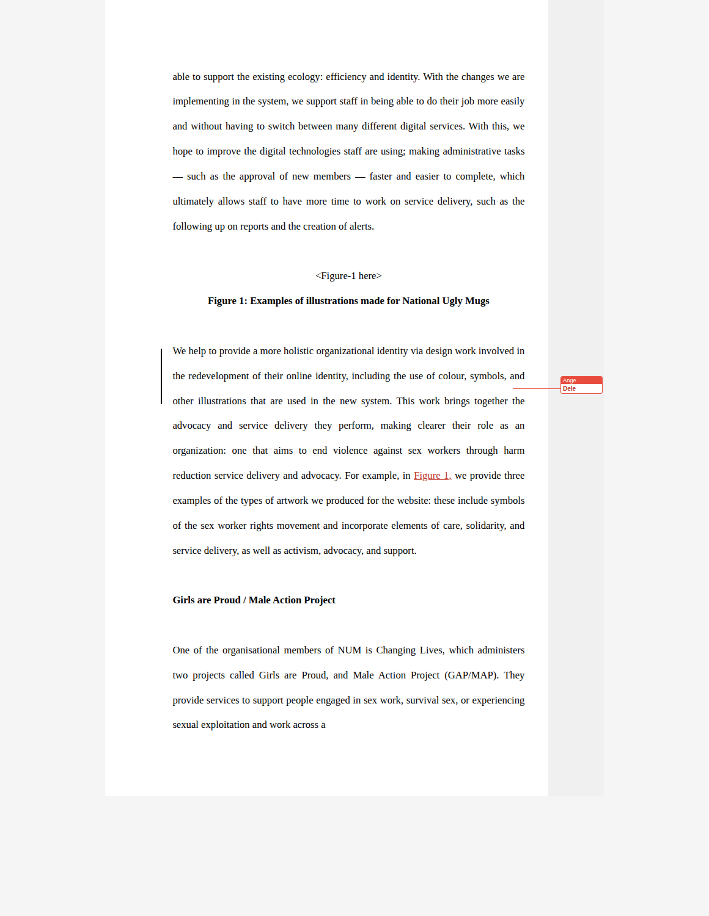able to support the existing ecology: efficiency and identity. With the changes we are implementing in the system, we support staff in being able to do their job more easily and without having to switch between many different digital services. With this, we hope to improve the digital technologies staff are using; making administrative tasks — such as the approval of new members — faster and easier to complete, which ultimately allows staff to have more time to work on service delivery, such as the following up on reports and the creation of alerts.
<Figure-1 here>
Figure 1: Examples of illustrations made for National Ugly Mugs
We help to provide a more holistic organizational identity via design work involved in the redevelopment of their online identity, including the use of colour, symbols, and other illustrations that are used in the new system. This work brings together the advocacy and service delivery they perform, making clearer their role as an organization: one that aims to end violence against sex workers through harm reduction service delivery and advocacy. For example, in Figure 1, we provide three examples of the types of artwork we produced for the website: these include symbols of the sex worker rights movement and incorporate elements of care, solidarity, and service delivery, as well as activism, advocacy, and support.
Girls are Proud / Male Action Project
One of the organisational members of NUM is Changing Lives, which administers two projects called Girls are Proud, and Male Action Project (GAP/MAP). They provide services to support people engaged in sex work, survival sex, or experiencing sexual exploitation and work across a
Ange
Dele